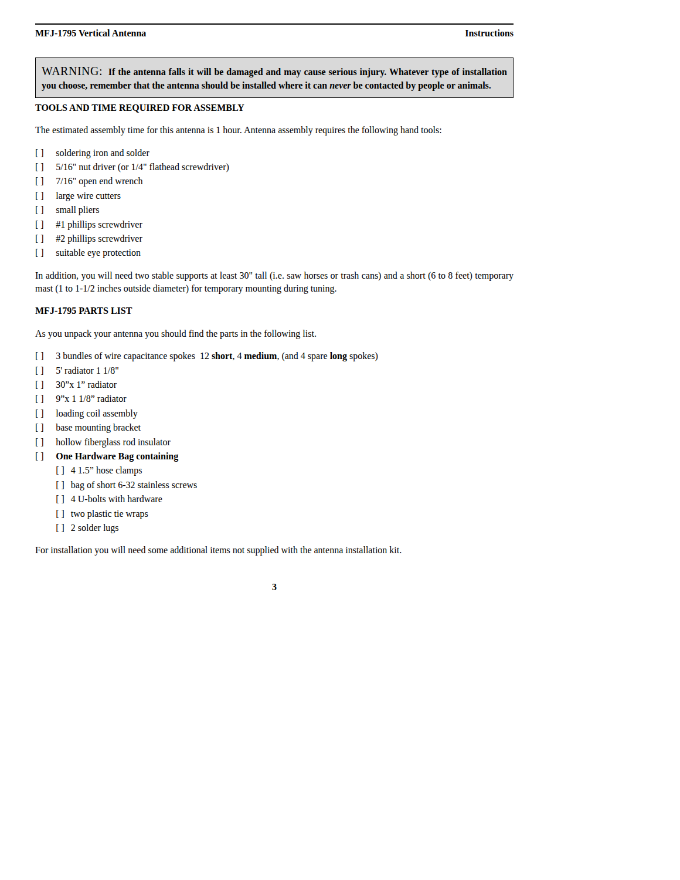MFJ-1795 Vertical Antenna Instructions
WARNING: If the antenna falls it will be damaged and may cause serious injury. Whatever type of installation you choose, remember that the antenna should be installed where it can never be contacted by people or animals.
Tools and Time Required for Assembly
The estimated assembly time for this antenna is 1 hour. Antenna assembly requires the following hand tools:
[ ] soldering iron and solder
[ ] 5/16" nut driver (or 1/4" flathead screwdriver)
[ ] 7/16" open end wrench
[ ] large wire cutters
[ ] small pliers
[ ]#1 phillips screwdriver
[ ]#2 phillips screwdriver
[ ] suitable eye protection
In addition, you will need two stable supports at least 30" tall (i.e. saw horses or trash cans) and a short (6 to 8 feet) temporary mast (1 to 1-1/2 inches outside diameter) for temporary mounting during tuning.
MFJ-1795 Parts List
As you unpack your antenna you should find the parts in the following list.
[ ] 3 bundles of wire capacitance spokes 12 short, 4 medium, (and 4 spare long spokes)
[ ] 5' radiator 1 1/8"
[ ] 30”x 1” radiator
[ ] 9”x 1 1/8” radiator
[ ] loading coil assembly
[ ] base mounting bracket
[ ] hollow fiberglass rod insulator
[ ] One Hardware Bag containing
[ ] 4 1.5” hose clamps
[ ] bag of short 6-32 stainless screws
[ ] 4 U-bolts with hardware
[ ] two plastic tie wraps
[ ] 2 solder lugs
For installation you will need some additional items not supplied with the antenna installation kit.
3